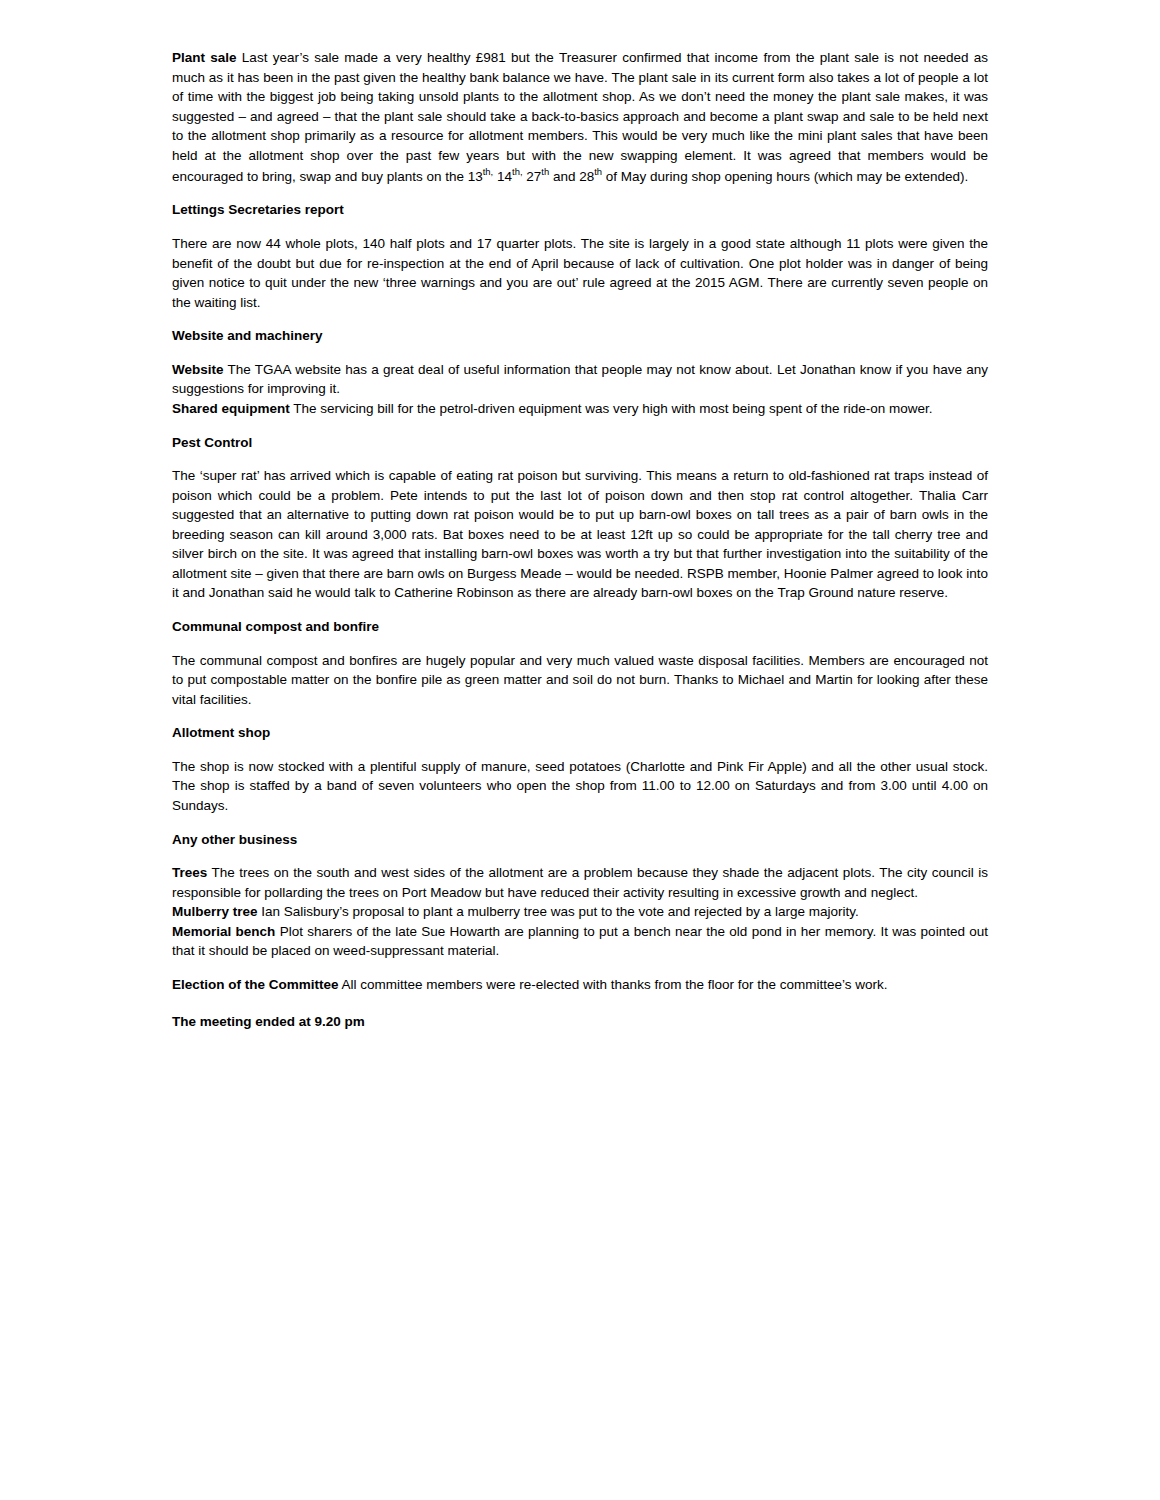Plant sale Last year’s sale made a very healthy £981 but the Treasurer confirmed that income from the plant sale is not needed as much as it has been in the past given the healthy bank balance we have. The plant sale in its current form also takes a lot of people a lot of time with the biggest job being taking unsold plants to the allotment shop. As we don’t need the money the plant sale makes, it was suggested – and agreed – that the plant sale should take a back-to-basics approach and become a plant swap and sale to be held next to the allotment shop primarily as a resource for allotment members. This would be very much like the mini plant sales that have been held at the allotment shop over the past few years but with the new swapping element. It was agreed that members would be encouraged to bring, swap and buy plants on the 13th, 14th, 27th and 28th of May during shop opening hours (which may be extended).
Lettings Secretaries report
There are now 44 whole plots, 140 half plots and 17 quarter plots. The site is largely in a good state although 11 plots were given the benefit of the doubt but due for re-inspection at the end of April because of lack of cultivation. One plot holder was in danger of being given notice to quit under the new ‘three warnings and you are out’ rule agreed at the 2015 AGM. There are currently seven people on the waiting list.
Website and machinery
Website The TGAA website has a great deal of useful information that people may not know about. Let Jonathan know if you have any suggestions for improving it.
Shared equipment The servicing bill for the petrol-driven equipment was very high with most being spent of the ride-on mower.
Pest Control
The ‘super rat’ has arrived which is capable of eating rat poison but surviving. This means a return to old-fashioned rat traps instead of poison which could be a problem. Pete intends to put the last lot of poison down and then stop rat control altogether. Thalia Carr suggested that an alternative to putting down rat poison would be to put up barn-owl boxes on tall trees as a pair of barn owls in the breeding season can kill around 3,000 rats. Bat boxes need to be at least 12ft up so could be appropriate for the tall cherry tree and silver birch on the site. It was agreed that installing barn-owl boxes was worth a try but that further investigation into the suitability of the allotment site – given that there are barn owls on Burgess Meade – would be needed. RSPB member, Hoonie Palmer agreed to look into it and Jonathan said he would talk to Catherine Robinson as there are already barn-owl boxes on the Trap Ground nature reserve.
Communal compost and bonfire
The communal compost and bonfires are hugely popular and very much valued waste disposal facilities. Members are encouraged not to put compostable matter on the bonfire pile as green matter and soil do not burn. Thanks to Michael and Martin for looking after these vital facilities.
Allotment shop
The shop is now stocked with a plentiful supply of manure, seed potatoes (Charlotte and Pink Fir Apple) and all the other usual stock. The shop is staffed by a band of seven volunteers who open the shop from 11.00 to 12.00 on Saturdays and from 3.00 until 4.00 on Sundays.
Any other business
Trees The trees on the south and west sides of the allotment are a problem because they shade the adjacent plots. The city council is responsible for pollarding the trees on Port Meadow but have reduced their activity resulting in excessive growth and neglect.
Mulberry tree Ian Salisbury’s proposal to plant a mulberry tree was put to the vote and rejected by a large majority.
Memorial bench Plot sharers of the late Sue Howarth are planning to put a bench near the old pond in her memory. It was pointed out that it should be placed on weed-suppressant material.
Election of the Committee All committee members were re-elected with thanks from the floor for the committee’s work.
The meeting ended at 9.20 pm